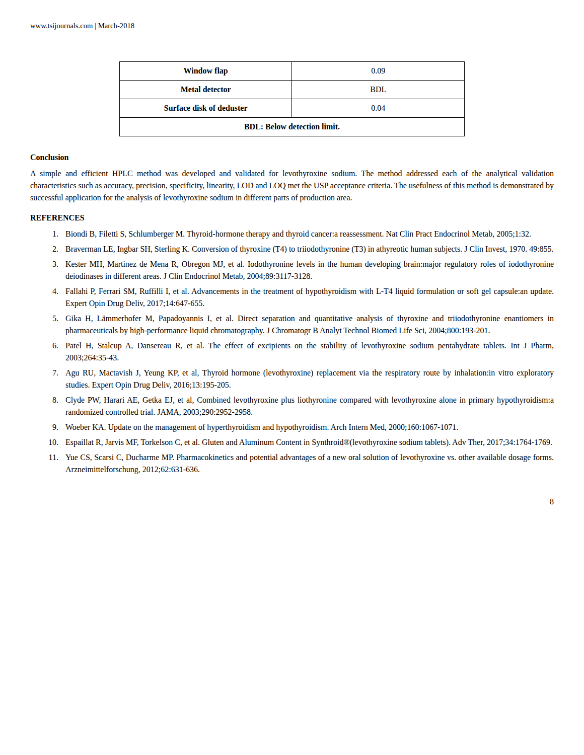www.tsijournals.com | March-2018
| Window flap | 0.09 |
| Metal detector | BDL |
| Surface disk of deduster | 0.04 |
| BDL: Below detection limit. |
Conclusion
A simple and efficient HPLC method was developed and validated for levothyroxine sodium. The method addressed each of the analytical validation characteristics such as accuracy, precision, specificity, linearity, LOD and LOQ met the USP acceptance criteria. The usefulness of this method is demonstrated by successful application for the analysis of levothyroxine sodium in different parts of production area.
REFERENCES
Biondi B, Filetti S, Schlumberger M. Thyroid-hormone therapy and thyroid cancer:a reassessment. Nat Clin Pract Endocrinol Metab, 2005;1:32.
Braverman LE, Ingbar SH, Sterling K. Conversion of thyroxine (T4) to triiodothyronine (T3) in athyreotic human subjects. J Clin Invest, 1970. 49:855.
Kester MH, Martinez de Mena R, Obregon MJ, et al. Iodothyronine levels in the human developing brain:major regulatory roles of iodothyronine deiodinases in different areas. J Clin Endocrinol Metab, 2004;89:3117-3128.
Fallahi P, Ferrari SM, Ruffilli I, et al. Advancements in the treatment of hypothyroidism with L-T4 liquid formulation or soft gel capsule:an update. Expert Opin Drug Deliv, 2017;14:647-655.
Gika H, Lämmerhofer M, Papadoyannis I, et al. Direct separation and quantitative analysis of thyroxine and triiodothyronine enantiomers in pharmaceuticals by high-performance liquid chromatography. J Chromatogr B Analyt Technol Biomed Life Sci, 2004;800:193-201.
Patel H, Stalcup A, Dansereau R, et al. The effect of excipients on the stability of levothyroxine sodium pentahydrate tablets. Int J Pharm, 2003;264:35-43.
Agu RU, Mactavish J, Yeung KP, et al, Thyroid hormone (levothyroxine) replacement via the respiratory route by inhalation:in vitro exploratory studies. Expert Opin Drug Deliv, 2016;13:195-205.
Clyde PW, Harari AE, Getka EJ, et al, Combined levothyroxine plus liothyronine compared with levothyroxine alone in primary hypothyroidism:a randomized controlled trial. JAMA, 2003;290:2952-2958.
Woeber KA. Update on the management of hyperthyroidism and hypothyroidism. Arch Intern Med, 2000;160:1067-1071.
Espaillat R, Jarvis MF, Torkelson C, et al. Gluten and Aluminum Content in Synthroid®(levothyroxine sodium tablets). Adv Ther, 2017;34:1764-1769.
Yue CS, Scarsi C, Ducharme MP. Pharmacokinetics and potential advantages of a new oral solution of levothyroxine vs. other available dosage forms. Arzneimittelforschung, 2012;62:631-636.
8